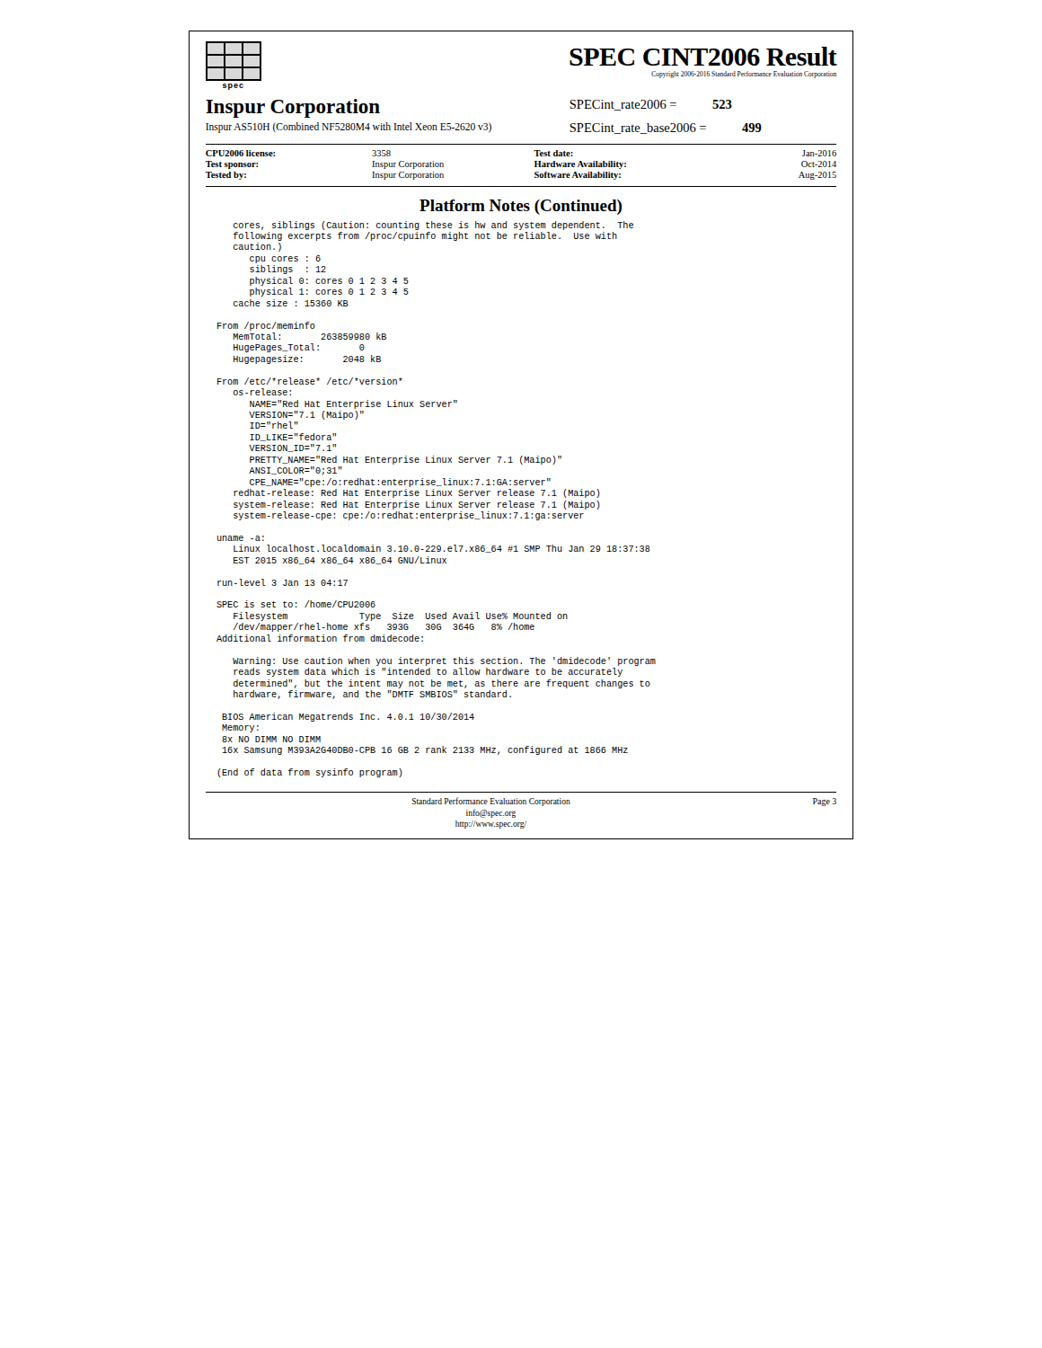spec
SPEC CINT2006 Result
Copyright 2006-2016 Standard Performance Evaluation Corporation
Inspur Corporation
Inspur AS510H (Combined NF5280M4 with Intel Xeon E5-2620 v3)
SPECint_rate2006 = 523
SPECint_rate_base2006 = 499
| CPU2006 license: | 3358 | Test date: | Jan-2016 |
| Test sponsor: | Inspur Corporation | Hardware Availability: | Oct-2014 |
| Tested by: | Inspur Corporation | Software Availability: | Aug-2015 |
Platform Notes (Continued)
     cores, siblings (Caution: counting these is hw and system dependent.  The
     following excerpts from /proc/cpuinfo might not be reliable.  Use with
     caution.)
        cpu cores : 6
        siblings  : 12
        physical 0: cores 0 1 2 3 4 5
        physical 1: cores 0 1 2 3 4 5
     cache size : 15360 KB

  From /proc/meminfo
     MemTotal:       263859980 kB
     HugePages_Total:       0
     Hugepagesize:       2048 kB

  From /etc/*release* /etc/*version*
     os-release:
        NAME="Red Hat Enterprise Linux Server"
        VERSION="7.1 (Maipo)"
        ID="rhel"
        ID_LIKE="fedora"
        VERSION_ID="7.1"
        PRETTY_NAME="Red Hat Enterprise Linux Server 7.1 (Maipo)"
        ANSI_COLOR="0;31"
        CPE_NAME="cpe:/o:redhat:enterprise_linux:7.1:GA:server"
     redhat-release: Red Hat Enterprise Linux Server release 7.1 (Maipo)
     system-release: Red Hat Enterprise Linux Server release 7.1 (Maipo)
     system-release-cpe: cpe:/o:redhat:enterprise_linux:7.1:ga:server

  uname -a:
     Linux localhost.localdomain 3.10.0-229.el7.x86_64 #1 SMP Thu Jan 29 18:37:38
     EST 2015 x86_64 x86_64 x86_64 GNU/Linux

  run-level 3 Jan 13 04:17

  SPEC is set to: /home/CPU2006
     Filesystem             Type  Size  Used Avail Use% Mounted on
     /dev/mapper/rhel-home xfs   393G   30G  364G   8% /home
  Additional information from dmidecode:

     Warning: Use caution when you interpret this section. The 'dmidecode' program
     reads system data which is "intended to allow hardware to be accurately
     determined", but the intent may not be met, as there are frequent changes to
     hardware, firmware, and the "DMTF SMBIOS" standard.

   BIOS American Megatrends Inc. 4.0.1 10/30/2014
   Memory:
   8x NO DIMM NO DIMM
   16x Samsung M393A2G40DB0-CPB 16 GB 2 rank 2133 MHz, configured at 1866 MHz

  (End of data from sysinfo program)
Standard Performance Evaluation Corporation
info@spec.org
http://www.spec.org/
Page 3